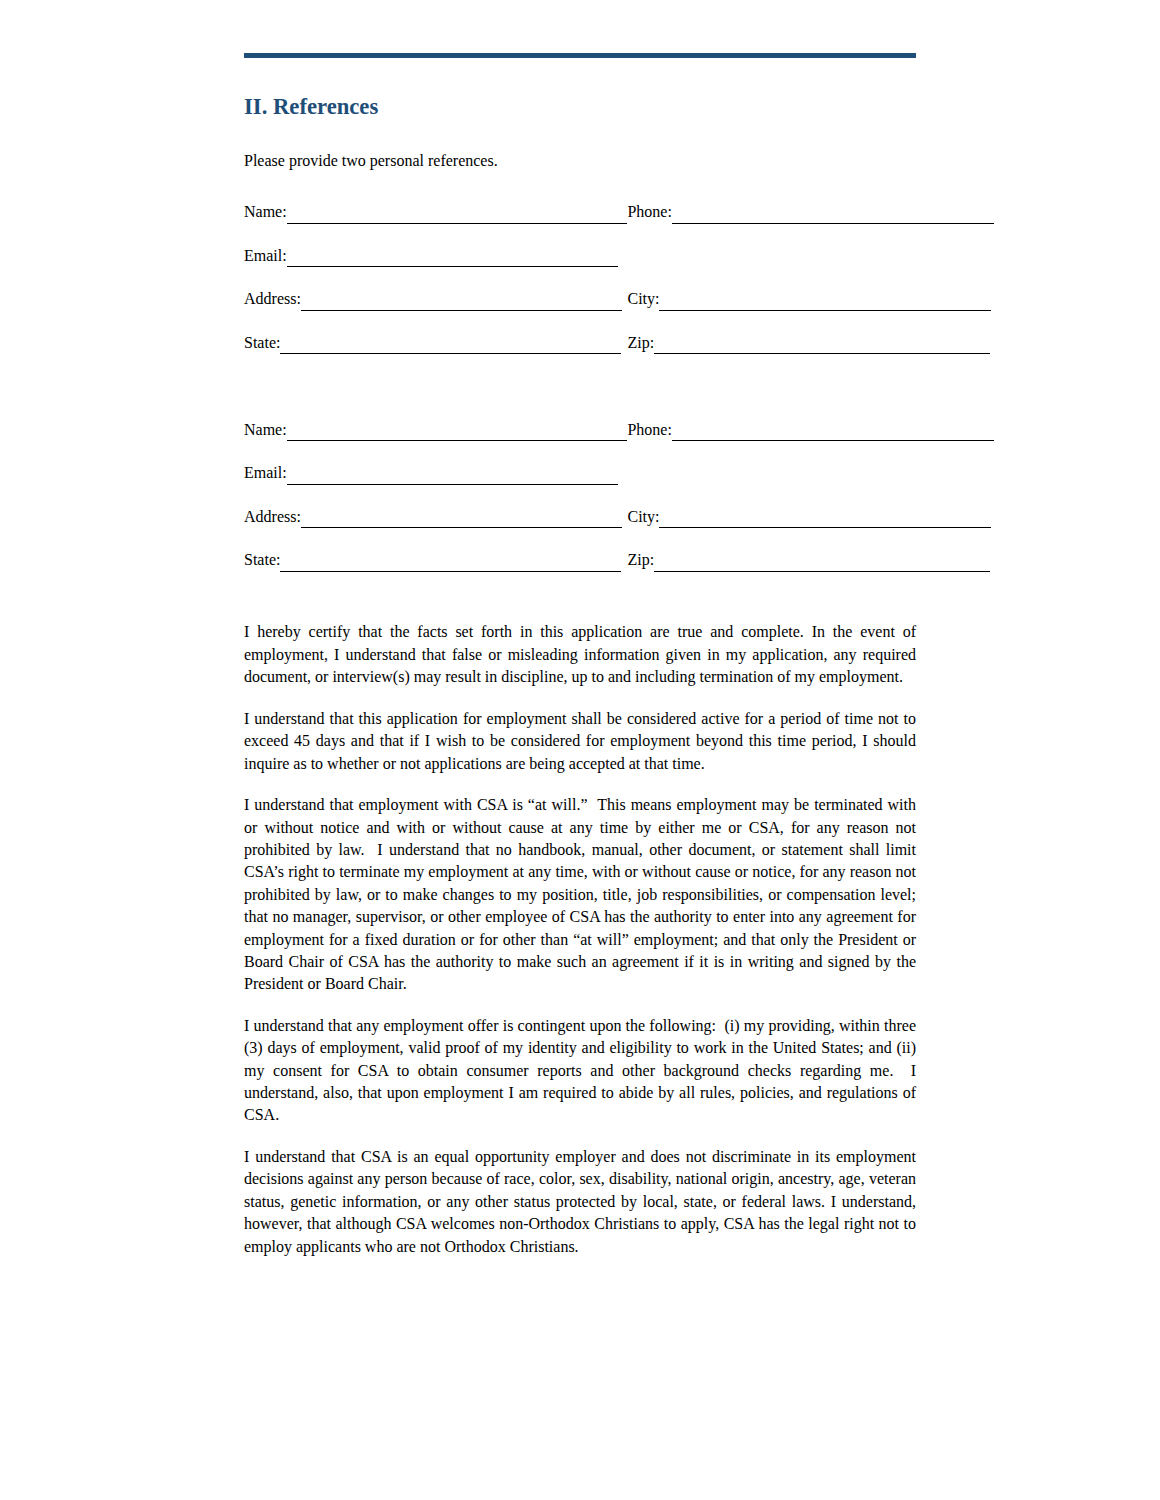II. References
Please provide two personal references.
| Name: | Phone: |
| Email: | |
| Address: | City: |
| State: | Zip: |
| Name: | Phone: |
| Email: | |
| Address: | City: |
| State: | Zip: |
I hereby certify that the facts set forth in this application are true and complete. In the event of employment, I understand that false or misleading information given in my application, any required document, or interview(s) may result in discipline, up to and including termination of my employment.
I understand that this application for employment shall be considered active for a period of time not to exceed 45 days and that if I wish to be considered for employment beyond this time period, I should inquire as to whether or not applications are being accepted at that time.
I understand that employment with CSA is “at will.” This means employment may be terminated with or without notice and with or without cause at any time by either me or CSA, for any reason not prohibited by law. I understand that no handbook, manual, other document, or statement shall limit CSA’s right to terminate my employment at any time, with or without cause or notice, for any reason not prohibited by law, or to make changes to my position, title, job responsibilities, or compensation level; that no manager, supervisor, or other employee of CSA has the authority to enter into any agreement for employment for a fixed duration or for other than “at will” employment; and that only the President or Board Chair of CSA has the authority to make such an agreement if it is in writing and signed by the President or Board Chair.
I understand that any employment offer is contingent upon the following: (i) my providing, within three (3) days of employment, valid proof of my identity and eligibility to work in the United States; and (ii) my consent for CSA to obtain consumer reports and other background checks regarding me. I understand, also, that upon employment I am required to abide by all rules, policies, and regulations of CSA.
I understand that CSA is an equal opportunity employer and does not discriminate in its employment decisions against any person because of race, color, sex, disability, national origin, ancestry, age, veteran status, genetic information, or any other status protected by local, state, or federal laws. I understand, however, that although CSA welcomes non-Orthodox Christians to apply, CSA has the legal right not to employ applicants who are not Orthodox Christians.